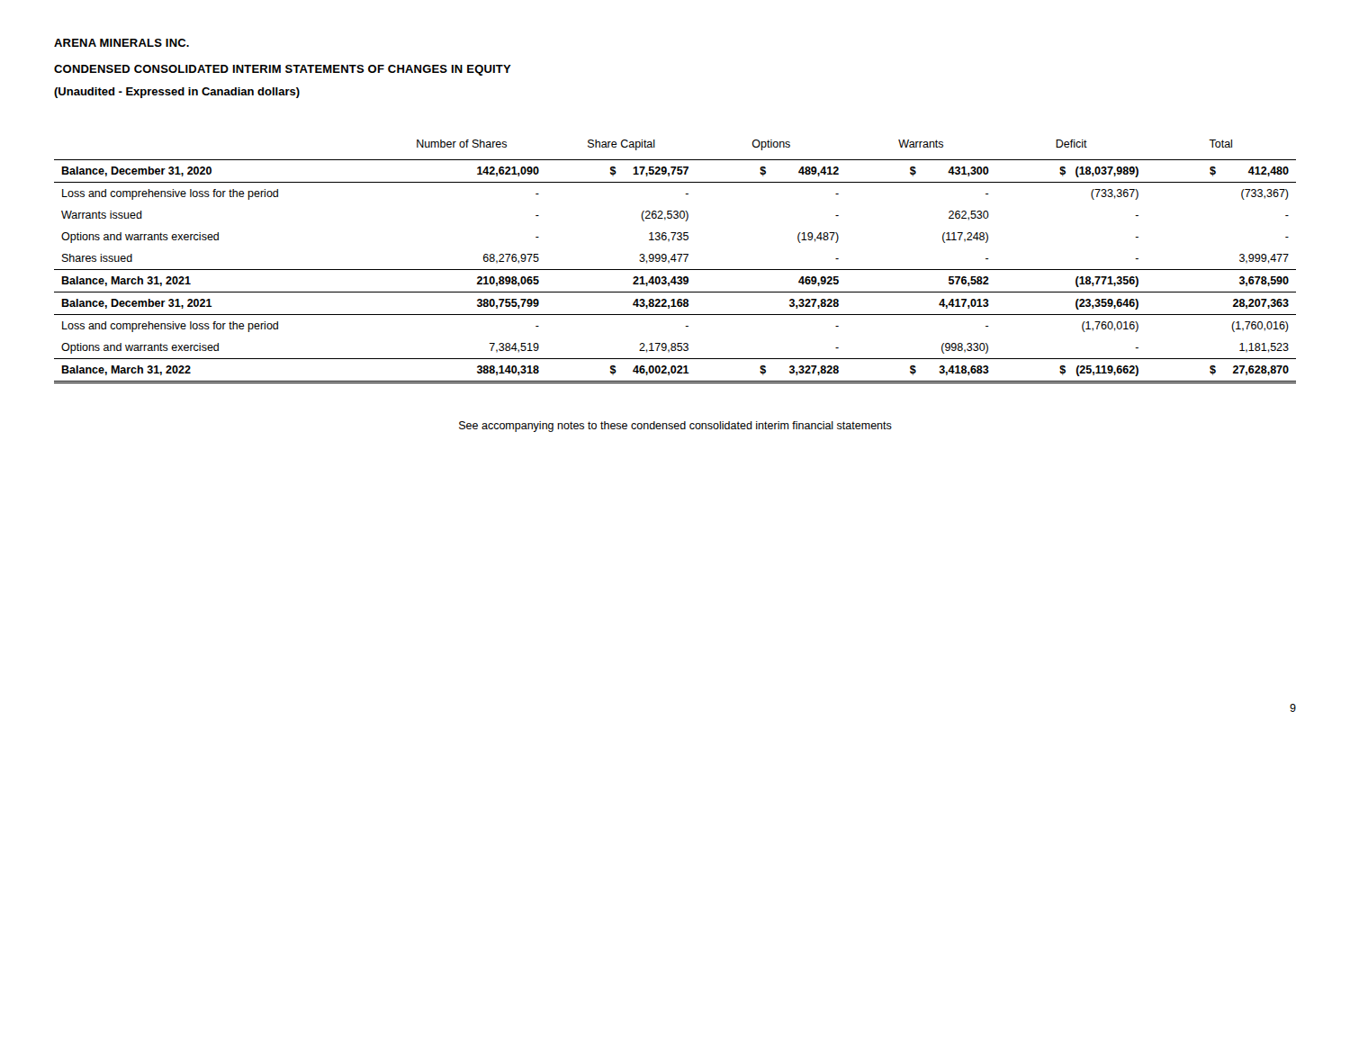ARENA MINERALS INC.
CONDENSED CONSOLIDATED INTERIM STATEMENTS OF CHANGES IN EQUITY
(Unaudited - Expressed in Canadian dollars)
| | Number of Shares | Share Capital | Options | Warrants | Deficit | Total |
| --- | --- | --- | --- | --- | --- | --- |
| Balance, December 31, 2020 | 142,621,090 | $ 17,529,757 | $ 489,412 | $ 431,300 | $ (18,037,989) | $ 412,480 |
| Loss and comprehensive loss for the period | - | - | - | - | (733,367) | (733,367) |
| Warrants issued | - | (262,530) | - | 262,530 | - | - |
| Options and warrants exercised | - | 136,735 | (19,487) | (117,248) | - | - |
| Shares issued | 68,276,975 | 3,999,477 | - | - | - | 3,999,477 |
| Balance, March 31, 2021 | 210,898,065 | 21,403,439 | 469,925 | 576,582 | (18,771,356) | 3,678,590 |
| Balance, December 31, 2021 | 380,755,799 | 43,822,168 | 3,327,828 | 4,417,013 | (23,359,646) | 28,207,363 |
| Loss and comprehensive loss for the period | - | - | - | - | (1,760,016) | (1,760,016) |
| Options and warrants exercised | 7,384,519 | 2,179,853 | - | (998,330) | - | 1,181,523 |
| Balance, March 31, 2022 | 388,140,318 | $ 46,002,021 | $ 3,327,828 | $ 3,418,683 | $ (25,119,662) | $ 27,628,870 |
See accompanying notes to these condensed consolidated interim financial statements
9